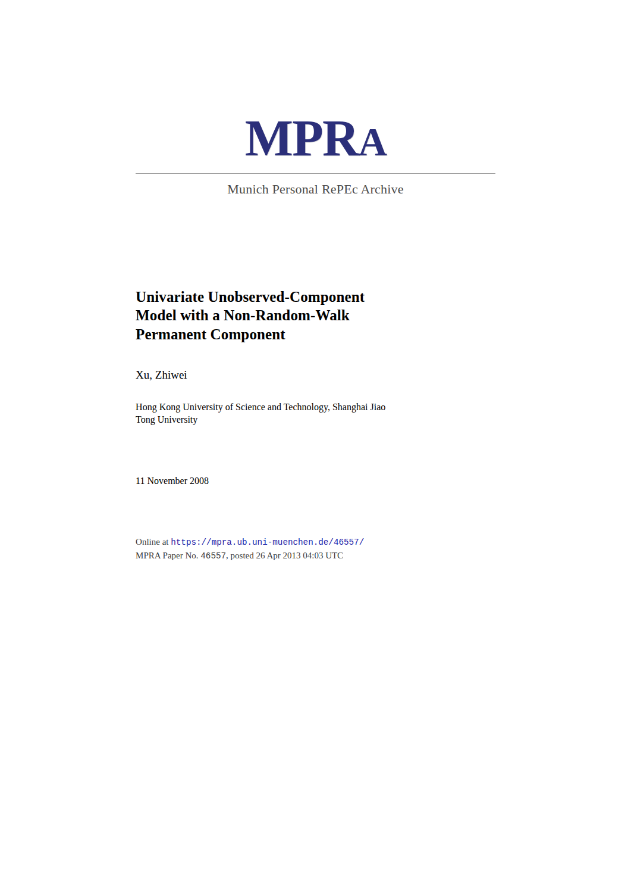MPRA
Munich Personal RePEc Archive
Univariate Unobserved-Component
Model with a Non-Random-Walk
Permanent Component
Xu, Zhiwei
Hong Kong University of Science and Technology, Shanghai Jiao
Tong University
11 November 2008
Online at https://mpra.ub.uni-muenchen.de/46557/
MPRA Paper No. 46557, posted 26 Apr 2013 04:03 UTC